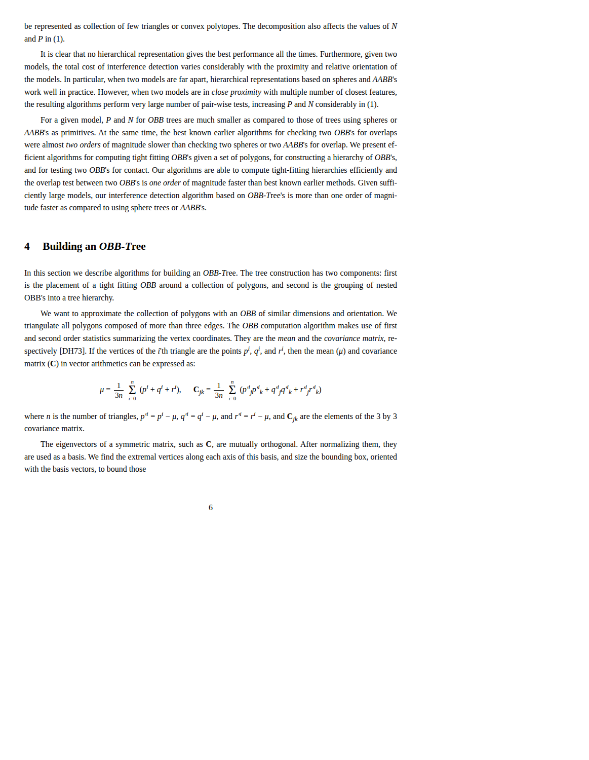be represented as collection of few triangles or convex polytopes. The decomposition also affects the values of N and P in (1).
It is clear that no hierarchical representation gives the best performance all the times. Furthermore, given two models, the total cost of interference detection varies considerably with the proximity and relative orientation of the models. In particular, when two models are far apart, hierarchical representations based on spheres and AABB's work well in practice. However, when two models are in close proximity with multiple number of closest features, the resulting algorithms perform very large number of pair-wise tests, increasing P and N considerably in (1).
For a given model, P and N for OBB trees are much smaller as compared to those of trees using spheres or AABB's as primitives. At the same time, the best known earlier algorithms for checking two OBB's for overlaps were almost two orders of magnitude slower than checking two spheres or two AABB's for overlap. We present efficient algorithms for computing tight fitting OBB's given a set of polygons, for constructing a hierarchy of OBB's, and for testing two OBB's for contact. Our algorithms are able to compute tight-fitting hierarchies efficiently and the overlap test between two OBB's is one order of magnitude faster than best known earlier methods. Given sufficiently large models, our interference detection algorithm based on OBB-Tree's is more than one order of magnitude faster as compared to using sphere trees or AABB's.
4 Building an OBB-Tree
In this section we describe algorithms for building an OBB-Tree. The tree construction has two components: first is the placement of a tight fitting OBB around a collection of polygons, and second is the grouping of nested OBB's into a tree hierarchy.
We want to approximate the collection of polygons with an OBB of similar dimensions and orientation. We triangulate all polygons composed of more than three edges. The OBB computation algorithm makes use of first and second order statistics summarizing the vertex coordinates. They are the mean and the covariance matrix, respectively [DH73]. If the vertices of the i'th triangle are the points pi, qi, and ri, then the mean (μ) and covariance matrix (C) in vector arithmetics can be expressed as:
μ = 13n nΣi=0 (pi + qi + ri), Cjk = 13n nΣi=0 (p′ij p′ik + q′ij q′ik + r′ij r′ik)
where n is the number of triangles, p′i = pi − μ, q′i = qi − μ, and r′i = ri − μ, and Cjk are the elements of the 3 by 3 covariance matrix.
The eigenvectors of a symmetric matrix, such as C, are mutually orthogonal. After normalizing them, they are used as a basis. We find the extremal vertices along each axis of this basis, and size the bounding box, oriented with the basis vectors, to bound those
6